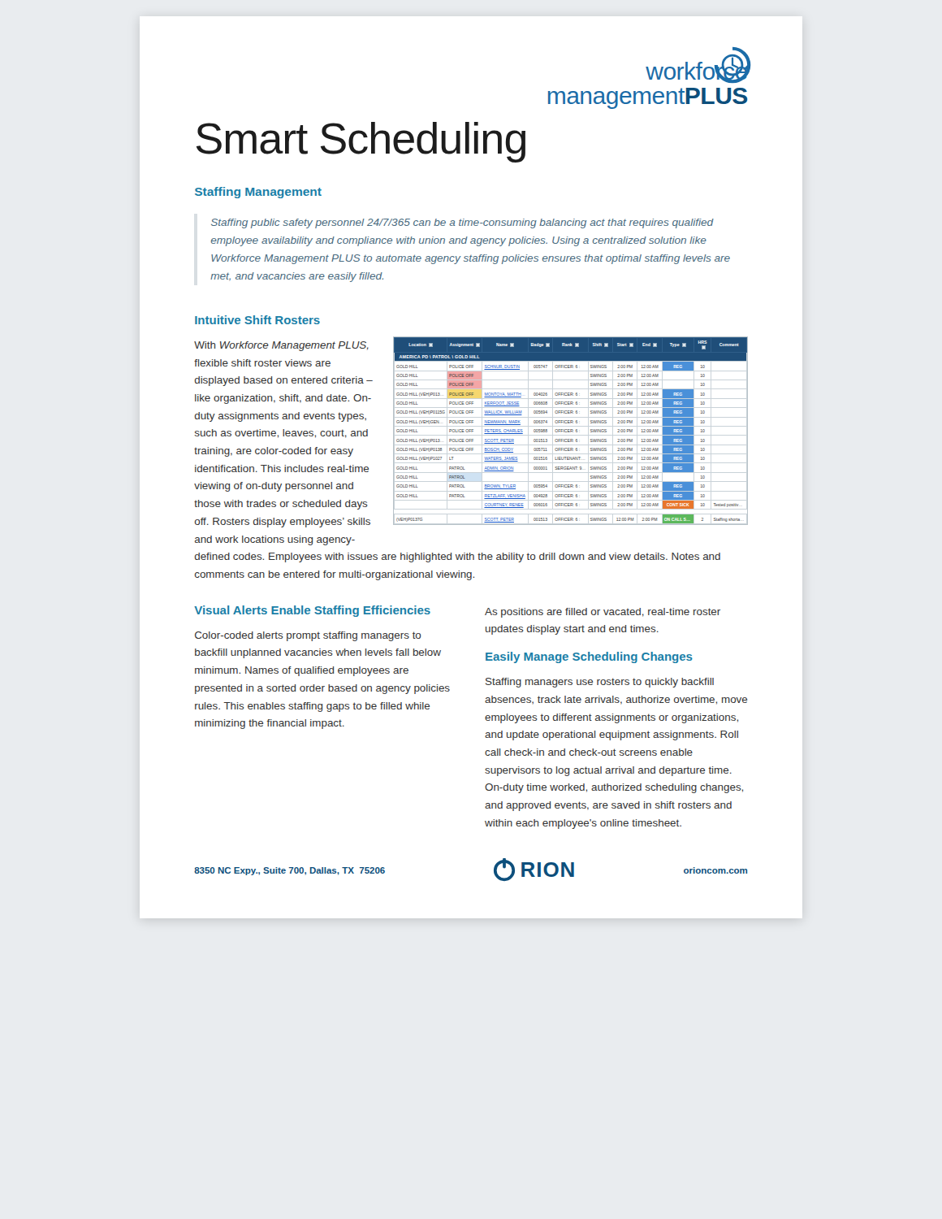workforce
managementPLUS
Smart Scheduling
Staffing Management
Staffing public safety personnel 24/7/365 can be a time-consuming balancing act that requires qualified employee availability and compliance with union and agency policies. Using a centralized solution like Workforce Management PLUS to automate agency staffing policies ensures that optimal staffing levels are met, and vacancies are easily filled.
Intuitive Shift Rosters
| Location | Assignment | Name | Badge | Rank | Shift | Start | End | Type | HRS | Comment |
| --- | --- | --- | --- | --- | --- | --- | --- | --- | --- | --- |
| AMERICA PD \ PATROL \ GOLD HILL |
| GOLD HILL | POLICE OFF | SCHNUR, DUSTIN | 005747 | OFFICER: 6 : | SWINGS | 2:00 PM | 12:00 AM | REG | 10 | |
| GOLD HILL | POLICE OFF | | | | SWINGS | 2:00 PM | 12:00 AM | | 10 | |
| GOLD HILL | POLICE OFF | | | | SWINGS | 2:00 PM | 12:00 AM | | 10 | |
| GOLD HILL (VEH)P0135G | POLICE OFF | MONTOYA, MATTHEW | 004026 | OFFICER: 6 : | SWINGS | 2:00 PM | 12:00 AM | REG | 10 | |
| GOLD HILL | POLICE OFF | KERFOOT, JESSE | 006608 | OFFICER: 6 : | SWINGS | 2:00 PM | 12:00 AM | REG | 10 | |
| GOLD HILL (VEH)P0115G | POLICE OFF | WALLICK, WILLIAM | 005694 | OFFICER: 6 : | SWINGS | 2:00 PM | 12:00 AM | REG | 10 | |
| GOLD HILL (VEH)GEN601 \ (VEH)P1026 | POLICE OFF | NEWMANN, MARK | 006374 | OFFICER: 6 : | SWINGS | 2:00 PM | 12:00 AM | REG | 10 | |
| GOLD HILL | POLICE OFF | PETERS, CHARLES | 005988 | OFFICER: 6 : | SWINGS | 2:00 PM | 12:00 AM | REG | 10 | |
| GOLD HILL (VEH)P0137G | POLICE OFF | SCOTT, PETER | 001513 | OFFICER: 6 : | SWINGS | 2:00 PM | 12:00 AM | REG | 10 | |
| GOLD HILL (VEH)P0138 | POLICE OFF | BOSCH, CODY | 005711 | OFFICER: 6 : | SWINGS | 2:00 PM | 12:00 AM | REG | 10 | |
| GOLD HILL (VEH)P1027 | LT | WATERS, JAMES | 001516 | LIEUTENANT: 4 : | SWINGS | 2:00 PM | 12:00 AM | REG | 10 | |
| GOLD HILL | PATROL | ADMIN, ORION | 000001 | SERGEANT: 99 : | SWINGS | 2:00 PM | 12:00 AM | REG | 10 | |
| GOLD HILL | PATROL | | | | SWINGS | 2:00 PM | 12:00 AM | | 10 | |
| GOLD HILL | PATROL | BROWN, TYLER | 005954 | OFFICER: 6 : | SWINGS | 2:00 PM | 12:00 AM | REG | 10 | |
| GOLD HILL | PATROL | RETZLAFF, VENISHA | 004928 | OFFICER: 6 : | SWINGS | 2:00 PM | 12:00 AM | REG | 10 | |
| | | COURTNEY, RENEE | 006016 | OFFICER: 6 : | SWINGS | 2:00 PM | 12:00 AM | CONT SICK | 10 | Tested positive for C |
| (VEH)P0137G | | SCOTT, PETER | 001513 | OFFICER: 6 : | SWINGS | 12:00 PM | 2:00 PM | ON CALL SWORN | 2 | Staffing shortage. |
With Workforce Management PLUS, flexible shift roster views are displayed based on entered criteria – like organization, shift, and date. On-duty assignments and events types, such as overtime, leaves, court, and training, are color-coded for easy identification. This includes real-time viewing of on-duty personnel and those with trades or scheduled days off. Rosters display employees’ skills and work locations using agency-defined codes. Employees with issues are highlighted with the ability to drill down and view details. Notes and comments can be entered for multi-organizational viewing.
Visual Alerts Enable Staffing Efficiencies
Color-coded alerts prompt staffing managers to backfill unplanned vacancies when levels fall below minimum. Names of qualified employees are presented in a sorted order based on agency policies rules. This enables staffing gaps to be filled while minimizing the financial impact.
As positions are filled or vacated, real-time roster updates display start and end times.
Easily Manage Scheduling Changes
Staffing managers use rosters to quickly backfill absences, track late arrivals, authorize overtime, move employees to different assignments or organizations, and update operational equipment assignments. Roll call check-in and check-out screens enable supervisors to log actual arrival and departure time. On-duty time worked, authorized scheduling changes, and approved events, are saved in shift rosters and within each employee's online timesheet.
8350 NC Expy., Suite 700, Dallas, TX 75206
RION
orioncom.com